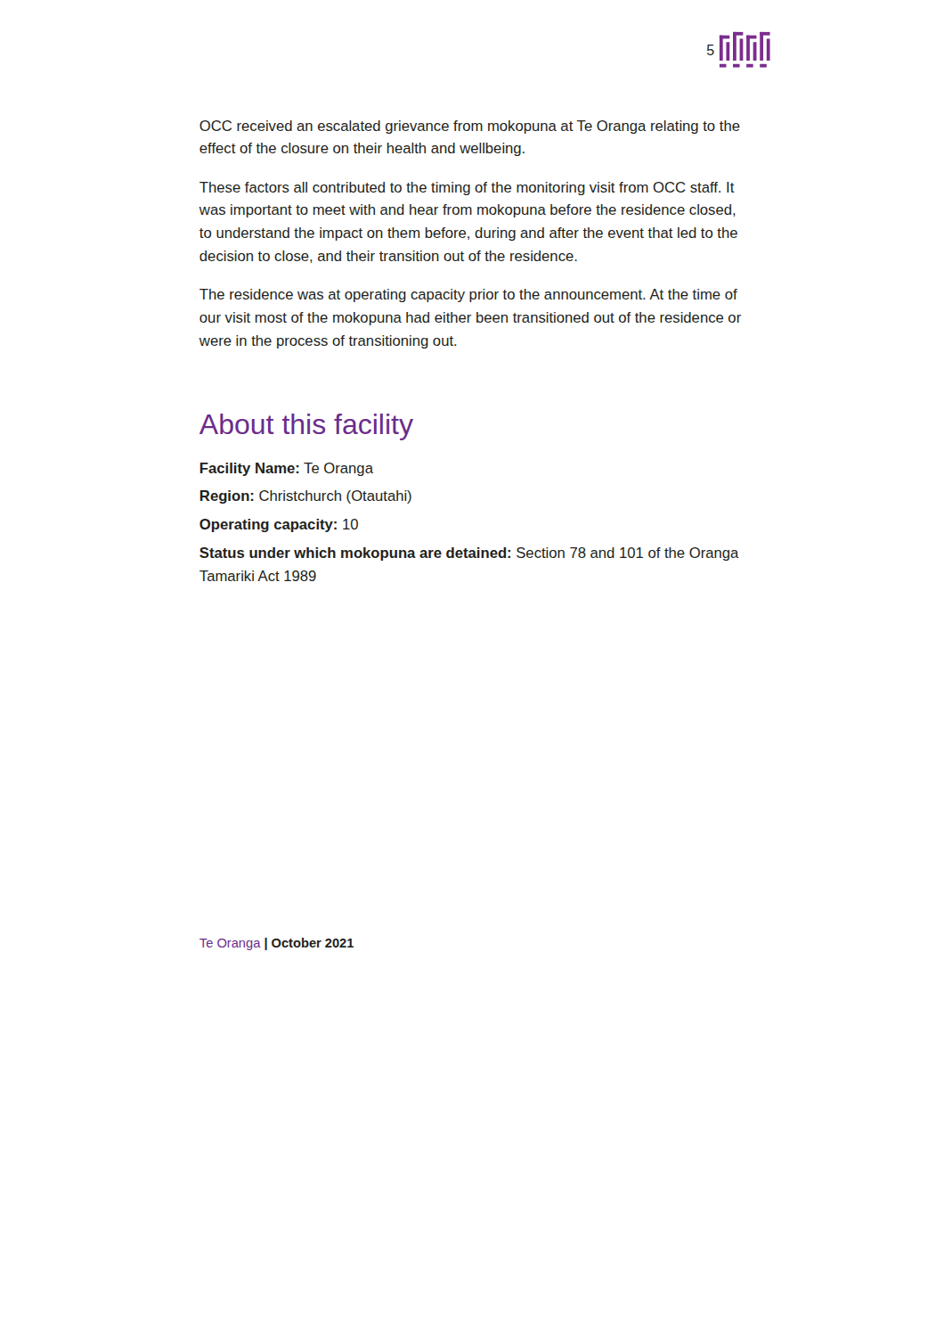5
OCC received an escalated grievance from mokopuna at Te Oranga relating to the effect of the closure on their health and wellbeing.
These factors all contributed to the timing of the monitoring visit from OCC staff. It was important to meet with and hear from mokopuna before the residence closed, to understand the impact on them before, during and after the event that led to the decision to close, and their transition out of the residence.
The residence was at operating capacity prior to the announcement. At the time of our visit most of the mokopuna had either been transitioned out of the residence or were in the process of transitioning out.
About this facility
Facility Name: Te Oranga
Region: Christchurch (Otautahi)
Operating capacity: 10
Status under which mokopuna are detained: Section 78 and 101 of the Oranga Tamariki Act 1989
Te Oranga | October 2021